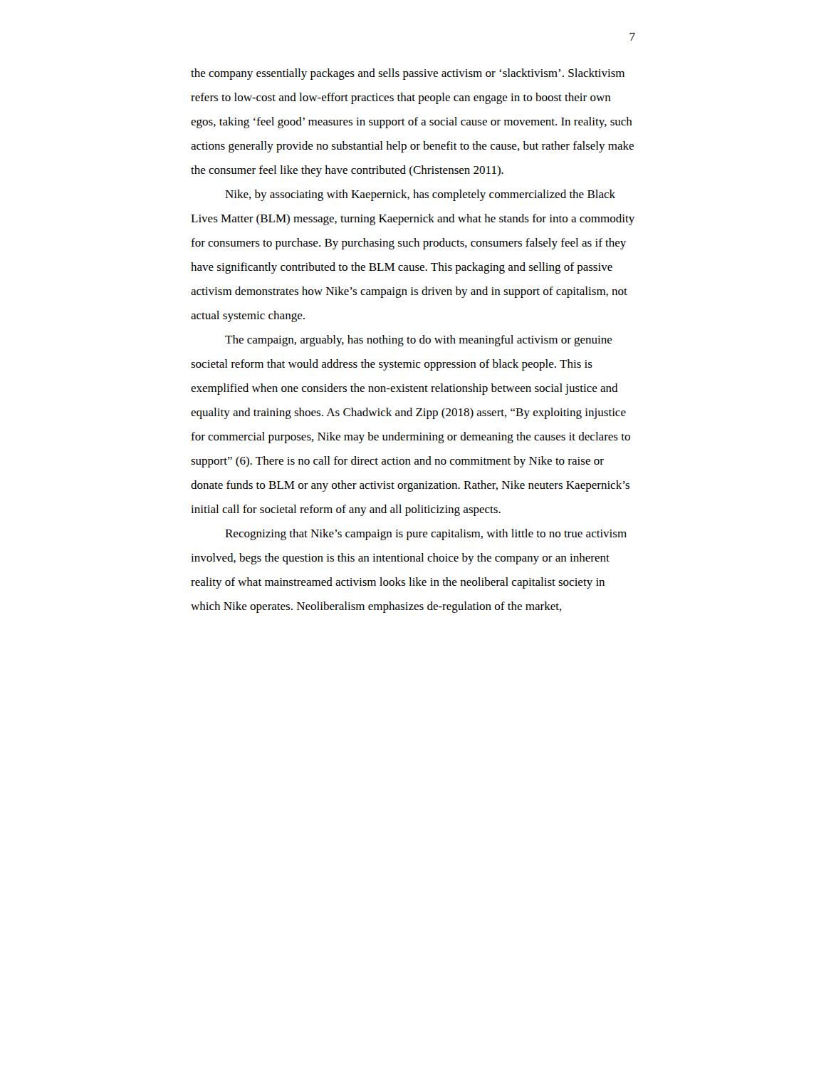7
the company essentially packages and sells passive activism or ‘slacktivism’. Slacktivism refers to low-cost and low-effort practices that people can engage in to boost their own egos, taking ‘feel good’ measures in support of a social cause or movement. In reality, such actions generally provide no substantial help or benefit to the cause, but rather falsely make the consumer feel like they have contributed (Christensen 2011).
Nike, by associating with Kaepernick, has completely commercialized the Black Lives Matter (BLM) message, turning Kaepernick and what he stands for into a commodity for consumers to purchase. By purchasing such products, consumers falsely feel as if they have significantly contributed to the BLM cause. This packaging and selling of passive activism demonstrates how Nike’s campaign is driven by and in support of capitalism, not actual systemic change.
The campaign, arguably, has nothing to do with meaningful activism or genuine societal reform that would address the systemic oppression of black people. This is exemplified when one considers the non-existent relationship between social justice and equality and training shoes. As Chadwick and Zipp (2018) assert, “By exploiting injustice for commercial purposes, Nike may be undermining or demeaning the causes it declares to support” (6). There is no call for direct action and no commitment by Nike to raise or donate funds to BLM or any other activist organization. Rather, Nike neuters Kaepernick’s initial call for societal reform of any and all politicizing aspects.
Recognizing that Nike’s campaign is pure capitalism, with little to no true activism involved, begs the question is this an intentional choice by the company or an inherent reality of what mainstreamed activism looks like in the neoliberal capitalist society in which Nike operates. Neoliberalism emphasizes de-regulation of the market,